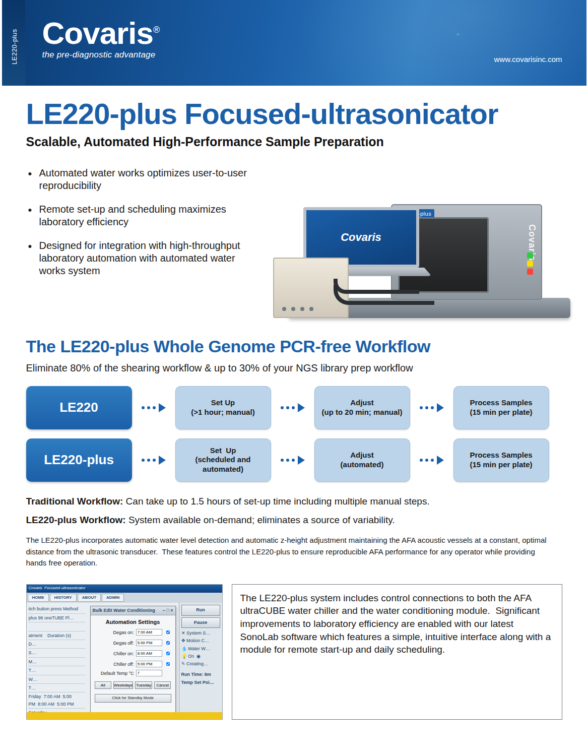LE220-plus
Covaris®
the pre-diagnostic advantage
www.covarisinc.com
LE220-plus Focused-ultrasonicator
Scalable, Automated High-Performance Sample Preparation
Automated water works optimizes user-to-user reproducibility
Remote set-up and scheduling maximizes laboratory efficiency
Designed for integration with high-throughput laboratory automation with automated water works system
LE220-plus Covaris
Covaris
The LE220-plus Whole Genome PCR-free Workflow
Eliminate 80% of the shearing workflow & up to 30% of your NGS library prep workflow
LE220
Set Up
(>1 hour; manual)
Adjust
(up to 20 min; manual)
Process Samples
(15 min per plate)
LE220-plus
Set Up
(scheduled and automated)
Adjust
(automated)
Process Samples
(15 min per plate)
Traditional Workflow: Can take up to 1.5 hours of set-up time including multiple manual steps.
LE220-plus Workflow: System available on-demand; eliminates a source of variability.
The LE220-plus incorporates automatic water level detection and automatic z-height adjustment maintaining the AFA acoustic vessels at a constant, optimal distance from the ultrasonic transducer. These features control the LE220-plus to ensure reproducible AFA performance for any operator while providing hands free operation.
Covaris Focused-ultrasonicator
HOME HISTORY ABOUT ADMIN
itch button press Method
plus 96 oneTUBE Pl…
atment Duration (s)
D…
S…
M…
T…
W…
T…
Friday 7:00 AM 5:00 PM 8:00 AM 5:00 PM
Saturday
Bulk Edit Water Conditioning– □ ×
Automation Settings
Degas on: Degas off: Chiller on: Chiller off: Default Temp °C
All Weekdays Tuesday Cancel
Click for Standby Mode
Run
Pause
✕ System S…
✥ Motion C…
💧 Water W…
💡 On ◉
✎ Creating…
Run Time: 6m
Temp Set Poi…
The LE220-plus system includes control connections to both the AFA ultraCUBE water chiller and the water conditioning module. Significant improvements to laboratory efficiency are enabled with our latest SonoLab software which features a simple, intuitive interface along with a module for remote start-up and daily scheduling.